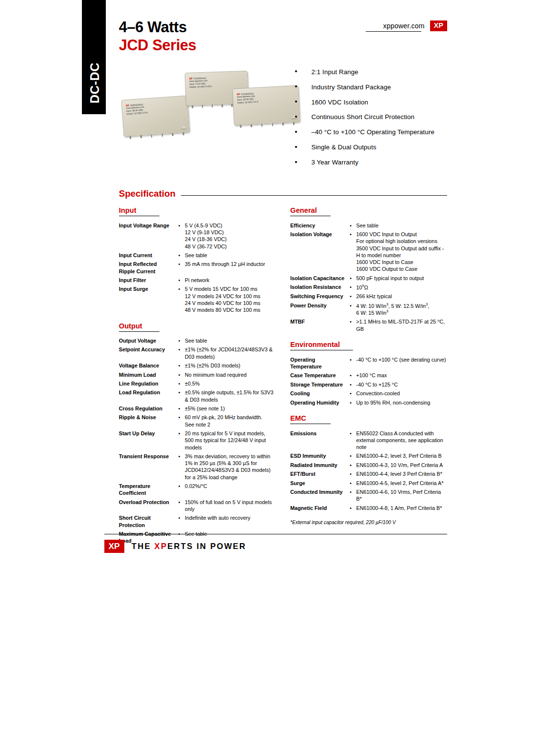DC-DC
4–6 Watts
JCD Series
xppower.com XP
XP JCD0424S12
www.xppower.com
Input: 18-36 VDC
Output: 12 VDC 0.5 A
XP JCD0505S12
www.xppower.com
Input: 4.5-9 VDC
Output: 12 VDC 0.42 A
XP JCD0624S12
www.xppower.com
Input: 18-36 VDC
Output: 12 VDC 0.5 A
2:1 Input Range
Industry Standard Package
1600 VDC Isolation
Continuous Short Circuit Protection
–40 °C to +100 °C Operating Temperature
Single & Dual Outputs
3 Year Warranty
Specification
Input
| Input Voltage Range | • | 5 V (4.5-9 VDC) 12 V (9-18 VDC) 24 V (18-36 VDC) 48 V (36-72 VDC) |
| Input Current | • | See table |
| Input Reflected Ripple Current | • | 35 mA rms through 12 µH inductor |
| Input Filter | • | Pi network |
| Input Surge | • | 5 V models 15 VDC for 100 ms 12 V models 24 VDC for 100 ms 24 V models 40 VDC for 100 ms 48 V models 80 VDC for 100 ms |
Output
| Output Voltage | • | See table |
| Setpoint Accuracy | • | ±1% (±2% for JCD0412/24/48S3V3 & D03 models) |
| Voltage Balance | • | ±1% (±2% D03 models) |
| Minimum Load | • | No minimum load required |
| Line Regulation | • | ±0.5% |
| Load Regulation | • | ±0.5% single outputs, ±1.5% for S3V3 & D03 models |
| Cross Regulation | • | ±5% (see note 1) |
| Ripple & Noise | • | 60 mV pk-pk, 20 MHz bandwidth. See note 2 |
| Start Up Delay | • | 20 ms typical for 5 V input models, 500 ms typical for 12/24/48 V input models |
| Transient Response | • | 3% max deviation, recovery to within 1% in 250 µs (5% & 300 µS for JCD0412/24/48S3V3 & D03 models) for a 25% load change |
| Temperature Coefficient | • | 0.02%/°C |
| Overload Protection | • | 150% of full load on 5 V input models only |
| Short Circuit Protection | • | Indefinite with auto recovery |
| Maximum Capacitive Load | • | See table |
General
| Efficiency | • | See table |
| Isolation Voltage | • | 1600 VDC Input to Output For optional high isolation versions 3500 VDC Input to Output add suffix -H to model number 1600 VDC Input to Case 1600 VDC Output to Case |
| Isolation Capacitance | • | 500 pF typical input to output |
| Isolation Resistance | • | 10 9 Ω |
| Switching Frequency | • | 266 kHz typical |
| Power Density | • | 4 W: 10 W/in 3 , 5 W: 12.5 W/in 3 , 6 W: 15 W/in 3 |
| MTBF | • | >1.1 MHrs to MIL-STD-217F at 25 °C, GB |
Environmental
| Operating Temperature | • | -40 °C to +100 °C (see derating curve) |
| Case Temperature | • | +100 °C max |
| Storage Temperature | • | -40 °C to +125 °C |
| Cooling | • | Convection-cooled |
| Operating Humidity | • | Up to 95% RH, non-condensing |
EMC
| Emissions | • | EN55022 Class A conducted with external components, see application note |
| ESD Immunity | • | EN61000-4-2, level 3, Perf Criteria B |
| Radiated Immunity | • | EN61000-4-3, 10 V/m, Perf Criteria A |
| EFT/Burst | • | EN61000-4-4, level 3 Perf Criteria B* |
| Surge | • | EN61000-4-5, level 2, Perf Criteria A* |
| Conducted Immunity | • | EN61000-4-6, 10 Vrms, Perf Criteria B* |
| Magnetic Field | • | EN61000-4-8, 1 A/m, Perf Criteria B* |
*External input capacitor required, 220 µF/100 V
XP THE XPERTS IN POWER